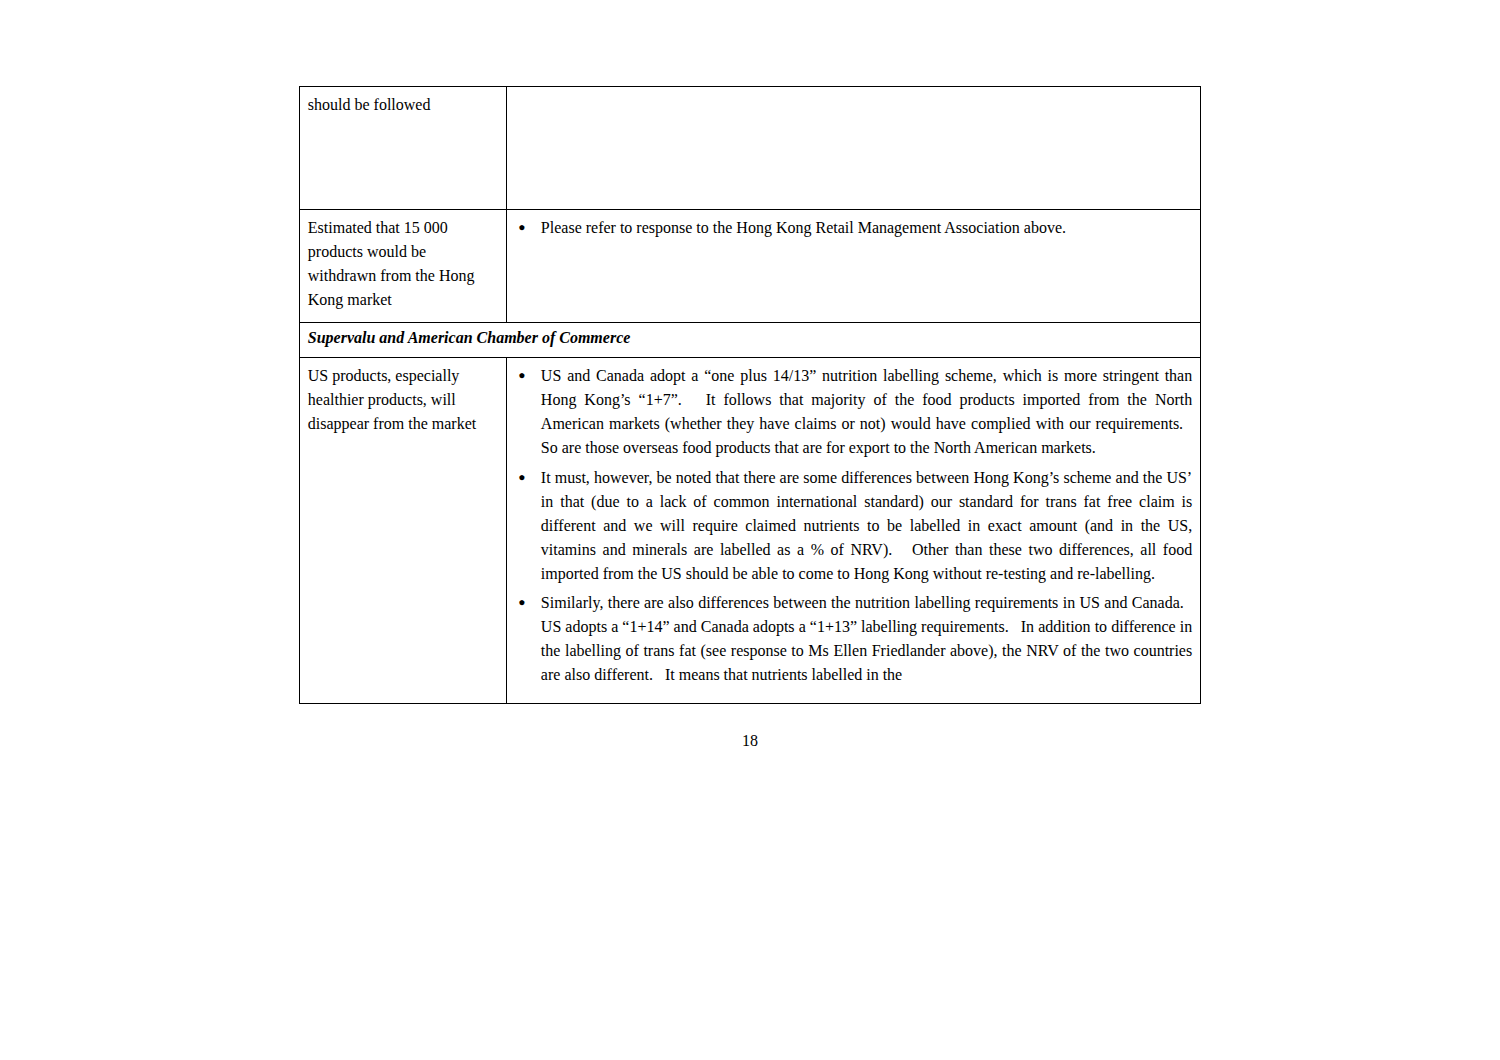| should be followed | |
| Estimated that 15 000 products would be withdrawn from the Hong Kong market | Please refer to response to the Hong Kong Retail Management Association above. |
| Supervalu and American Chamber of Commerce |
| US products, especially healthier products, will disappear from the market | US and Canada adopt a “one plus 14/13” nutrition labelling scheme, which is more stringent than Hong Kong’s “1+7”. It follows that majority of the food products imported from the North American markets (whether they have claims or not) would have complied with our requirements. So are those overseas food products that are for export to the North American markets. It must, however, be noted that there are some differences between Hong Kong’s scheme and the US’ in that (due to a lack of common international standard) our standard for trans fat free claim is different and we will require claimed nutrients to be labelled in exact amount (and in the US, vitamins and minerals are labelled as a % of NRV). Other than these two differences, all food imported from the US should be able to come to Hong Kong without re-testing and re-labelling. Similarly, there are also differences between the nutrition labelling requirements in US and Canada. US adopts a “1+14” and Canada adopts a “1+13” labelling requirements. In addition to difference in the labelling of trans fat (see response to Ms Ellen Friedlander above), the NRV of the two countries are also different. It means that nutrients labelled in the |
18